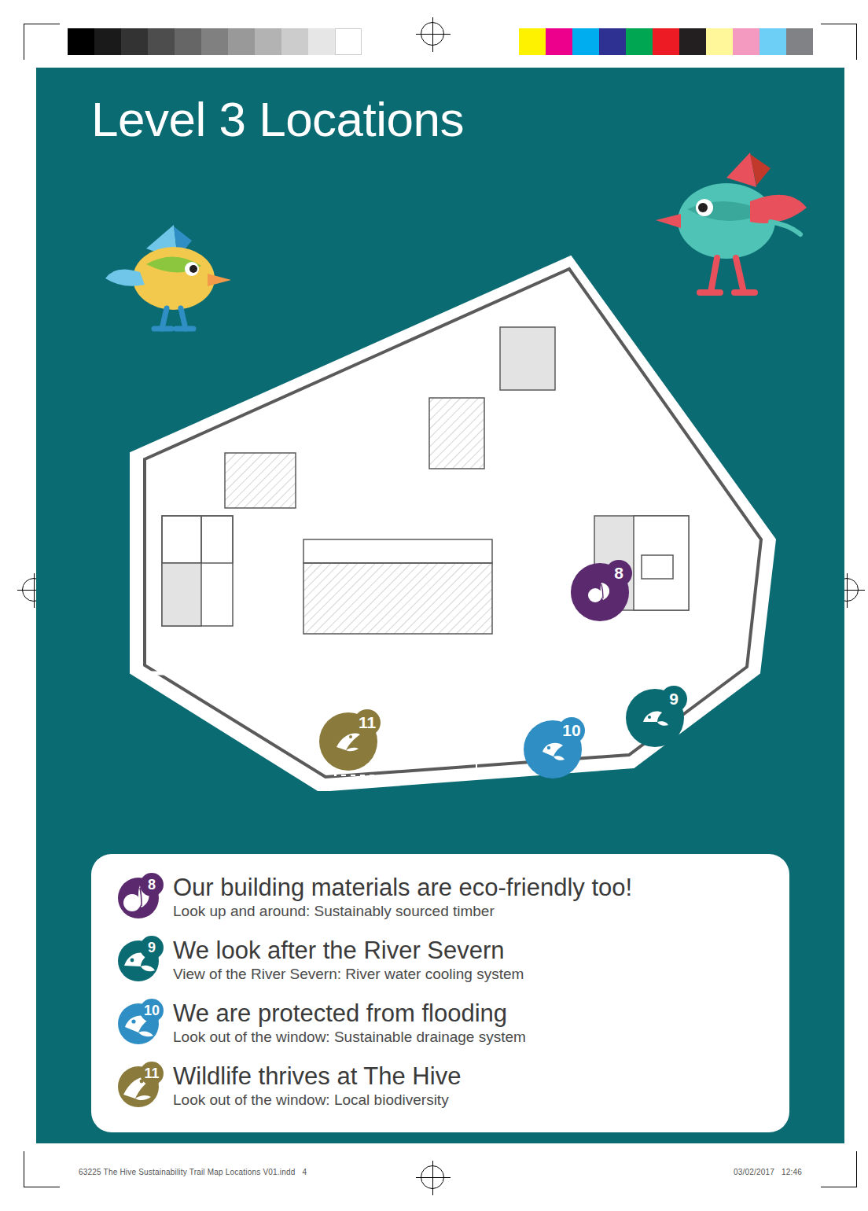Level 3 Locations
Library
Seating
Area
8
9
10
11
8
Our building materials are eco-friendly too!
Look up and around: Sustainably sourced timber
9
We look after the River Severn
View of the River Severn: River water cooling system
10
We are protected from flooding
Look out of the window: Sustainable drainage system
11
Wildlife thrives at The Hive
Look out of the window: Local biodiversity
63225 The Hive Sustainability Trail Map Locations V01.indd 4
03/02/2017 12:46